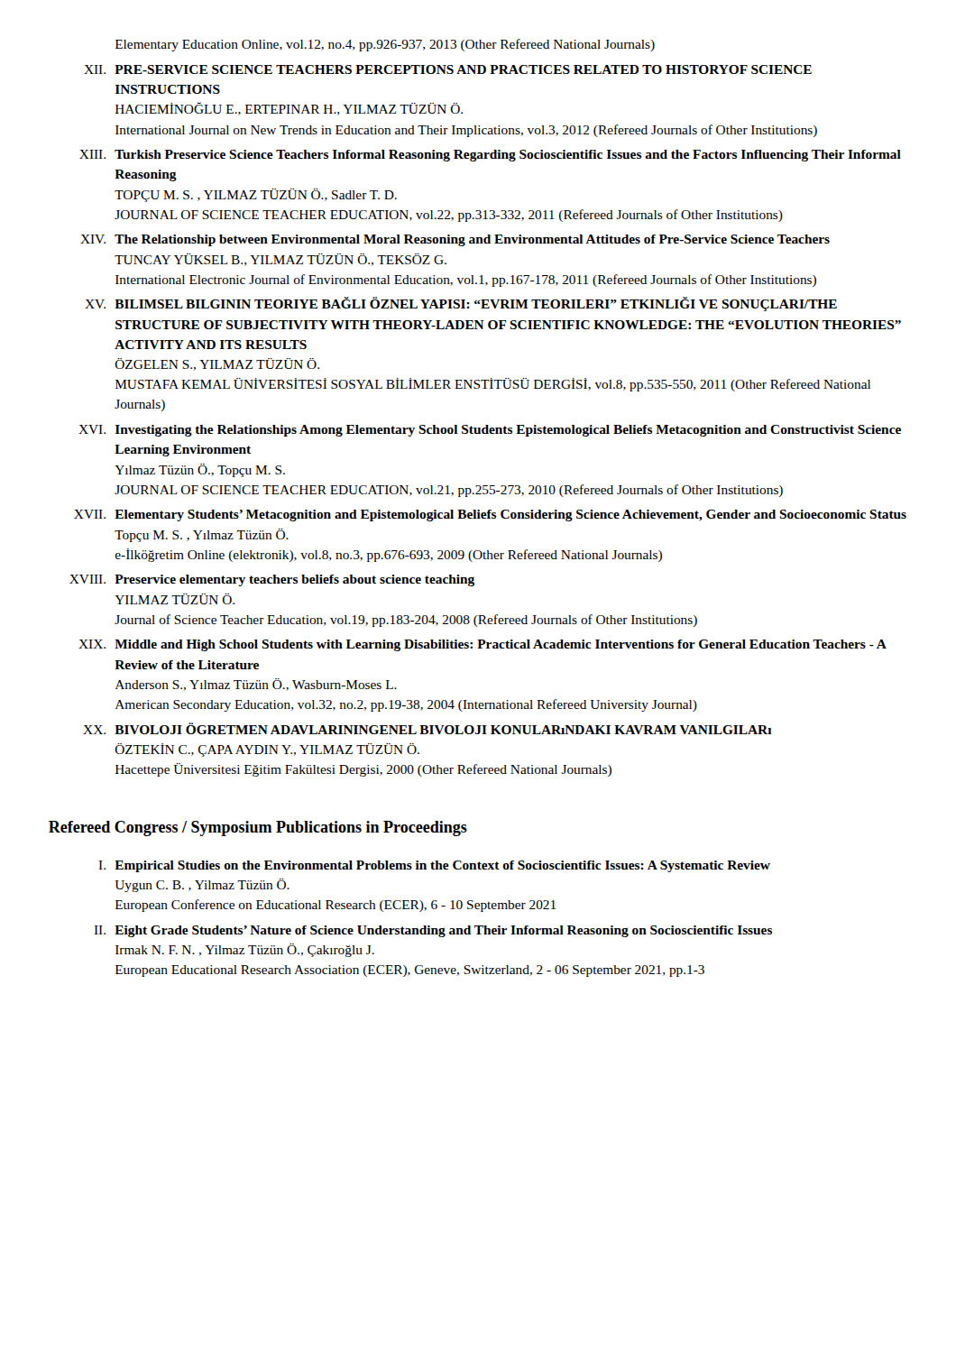Elementary Education Online, vol.12, no.4, pp.926-937, 2013 (Other Refereed National Journals)
XII.
PRE-SERVICE SCIENCE TEACHERS PERCEPTIONS AND PRACTICES RELATED TO HISTORYOF SCIENCE INSTRUCTIONS
HACIEMİNOĞLU E., ERTEPINAR H., YILMAZ TÜZÜN Ö.
International Journal on New Trends in Education and Their Implications, vol.3, 2012 (Refereed Journals of Other Institutions)
XIII.
Turkish Preservice Science Teachers Informal Reasoning Regarding Socioscientific Issues and the Factors Influencing Their Informal Reasoning
TOPÇU M. S. , YILMAZ TÜZÜN Ö., Sadler T. D.
JOURNAL OF SCIENCE TEACHER EDUCATION, vol.22, pp.313-332, 2011 (Refereed Journals of Other Institutions)
XIV.
The Relationship between Environmental Moral Reasoning and Environmental Attitudes of Pre-Service Science Teachers
TUNCAY YÜKSEL B., YILMAZ TÜZÜN Ö., TEKSÖZ G.
International Electronic Journal of Environmental Education, vol.1, pp.167-178, 2011 (Refereed Journals of Other Institutions)
XV.
BILIMSEL BILGININ TEORIYE BAĞLI ÖZNEL YAPISI: “EVRIM TEORILERI” ETKINLIĞI VE SONUÇLARI/THE STRUCTURE OF SUBJECTIVITY WITH THEORY-LADEN OF SCIENTIFIC KNOWLEDGE: THE “EVOLUTION THEORIES” ACTIVITY AND ITS RESULTS
ÖZGELEN S., YILMAZ TÜZÜN Ö.
MUSTAFA KEMAL ÜNİVERSİTESİ SOSYAL BİLİMLER ENSTİTÜSÜ DERGİSİ, vol.8, pp.535-550, 2011 (Other Refereed National Journals)
XVI.
Investigating the Relationships Among Elementary School Students Epistemological Beliefs Metacognition and Constructivist Science Learning Environment
Yılmaz Tüzün Ö., Topçu M. S.
JOURNAL OF SCIENCE TEACHER EDUCATION, vol.21, pp.255-273, 2010 (Refereed Journals of Other Institutions)
XVII.
Elementary Students’ Metacognition and Epistemological Beliefs Considering Science Achievement, Gender and Socioeconomic Status
Topçu M. S. , Yılmaz Tüzün Ö.
e-İlköğretim Online (elektronik), vol.8, no.3, pp.676-693, 2009 (Other Refereed National Journals)
XVIII.
Preservice elementary teachers beliefs about science teaching
YILMAZ TÜZÜN Ö.
Journal of Science Teacher Education, vol.19, pp.183-204, 2008 (Refereed Journals of Other Institutions)
XIX.
Middle and High School Students with Learning Disabilities: Practical Academic Interventions for General Education Teachers - A Review of the Literature
Anderson S., Yılmaz Tüzün Ö., Wasburn-Moses L.
American Secondary Education, vol.32, no.2, pp.19-38, 2004 (International Refereed University Journal)
XX.
BIVOLOJI ÖGRETMEN ADAVLARININGENEL BIVOLOJI KONULARıNDAKI KAVRAM VANILGILARı
ÖZTEKİN C., ÇAPA AYDIN Y., YILMAZ TÜZÜN Ö.
Hacettepe Üniversitesi Eğitim Fakültesi Dergisi, 2000 (Other Refereed National Journals)
Refereed Congress / Symposium Publications in Proceedings
I.
Empirical Studies on the Environmental Problems in the Context of Socioscientific Issues: A Systematic Review
Uygun C. B. , Yilmaz Tüzün Ö.
European Conference on Educational Research (ECER), 6 - 10 September 2021
II.
Eight Grade Students’ Nature of Science Understanding and Their Informal Reasoning on Socioscientific Issues
Irmak N. F. N. , Yilmaz Tüzün Ö., Çakıroğlu J.
European Educational Research Association (ECER), Geneve, Switzerland, 2 - 06 September 2021, pp.1-3